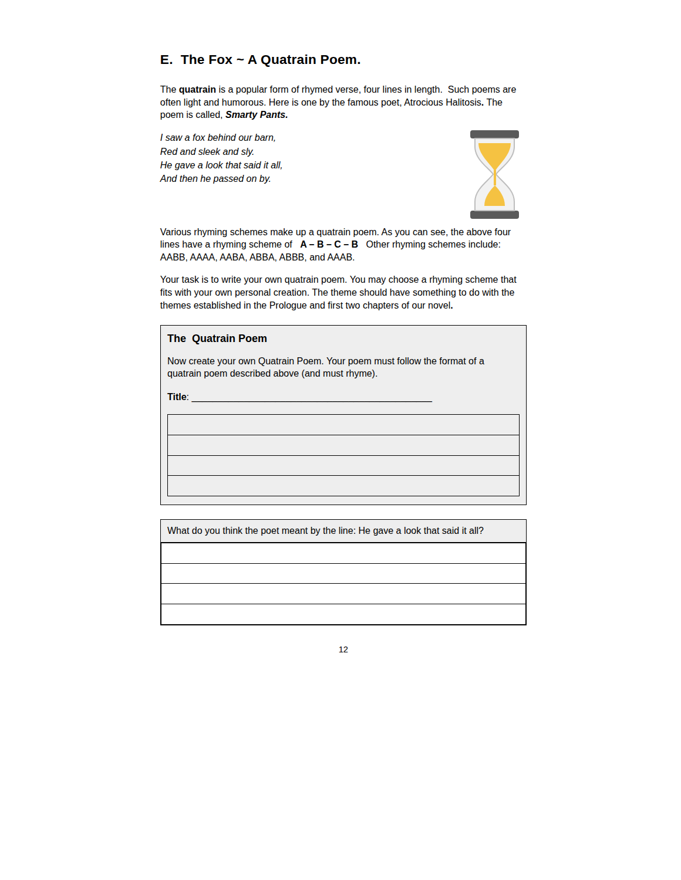E. The Fox ~ A Quatrain Poem.
The quatrain is a popular form of rhymed verse, four lines in length. Such poems are often light and humorous. Here is one by the famous poet, Atrocious Halitosis. The poem is called, Smarty Pants.
I saw a fox behind our barn,
Red and sleek and sly.
He gave a look that said it all,
And then he passed on by.
Various rhyming schemes make up a quatrain poem. As you can see, the above four lines have a rhyming scheme of A – B – C – B Other rhyming schemes include: AABB, AAAA, AABA, ABBA, ABBB, and AAAB.
Your task is to write your own quatrain poem. You may choose a rhyming scheme that fits with your own personal creation. The theme should have something to do with the themes established in the Prologue and first two chapters of our novel.
The Quatrain Poem
Now create your own Quatrain Poem. Your poem must follow the format of a quatrain poem described above (and must rhyme).
Title: ______________________________________________
What do you think the poet meant by the line: He gave a look that said it all?
12